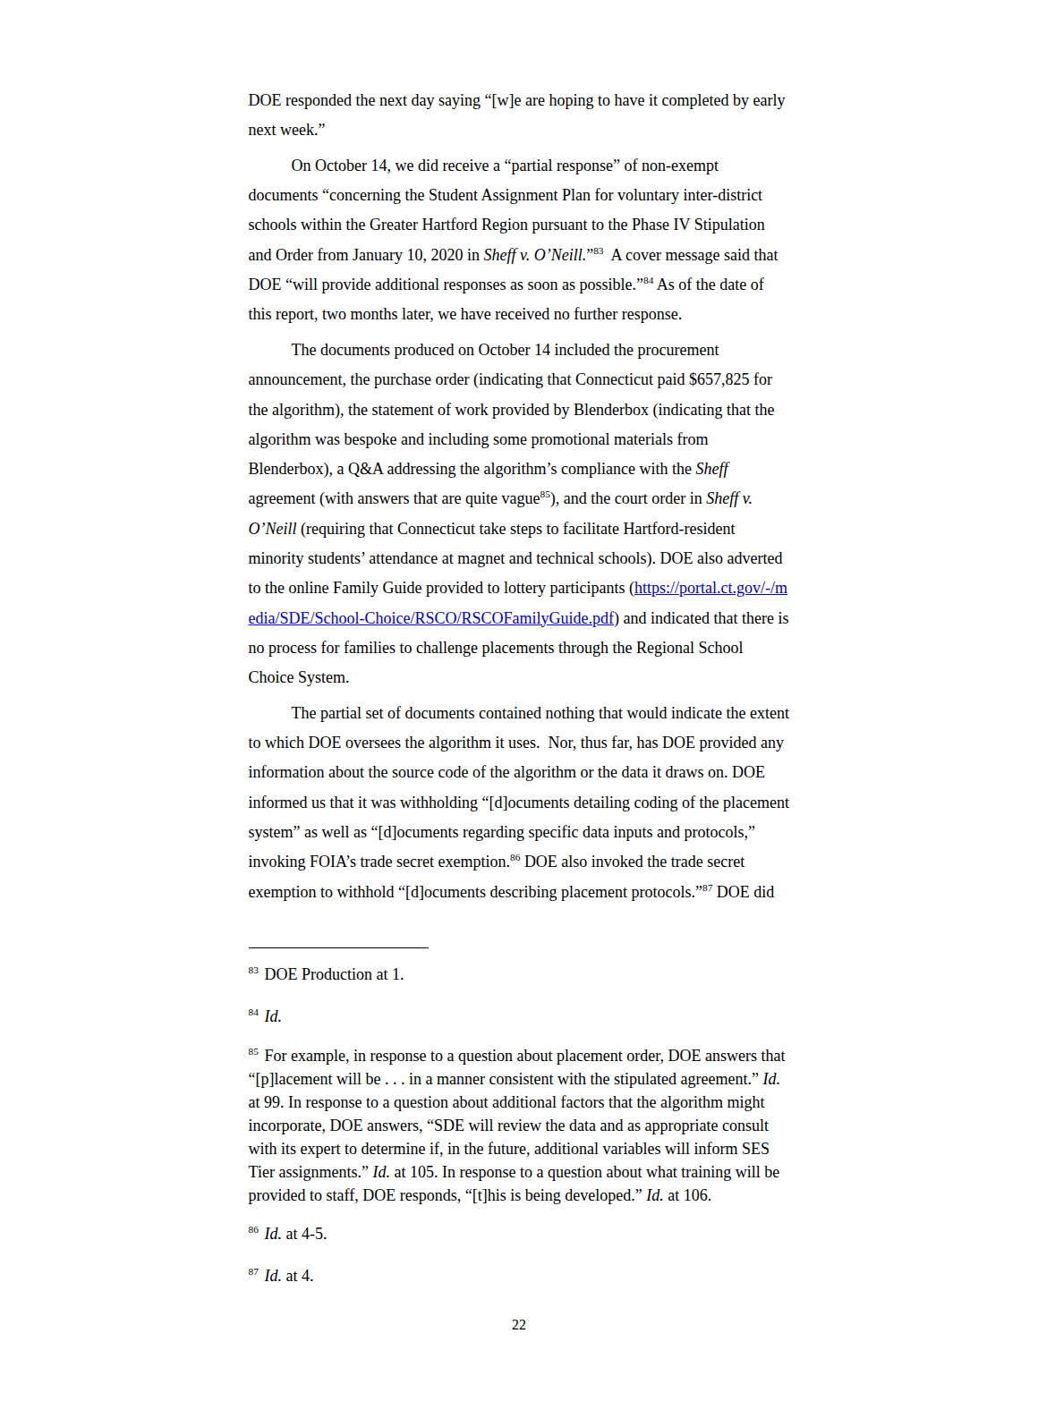DOE responded the next day saying “[w]e are hoping to have it completed by early next week.”
On October 14, we did receive a “partial response” of non-exempt documents “concerning the Student Assignment Plan for voluntary inter-district schools within the Greater Hartford Region pursuant to the Phase IV Stipulation and Order from January 10, 2020 in Sheff v. O’Neill.”83 A cover message said that DOE “will provide additional responses as soon as possible.”84 As of the date of this report, two months later, we have received no further response.
The documents produced on October 14 included the procurement announcement, the purchase order (indicating that Connecticut paid $657,825 for the algorithm), the statement of work provided by Blenderbox (indicating that the algorithm was bespoke and including some promotional materials from Blenderbox), a Q&A addressing the algorithm’s compliance with the Sheff agreement (with answers that are quite vague85), and the court order in Sheff v. O’Neill (requiring that Connecticut take steps to facilitate Hartford-resident minority students’ attendance at magnet and technical schools). DOE also adverted to the online Family Guide provided to lottery participants (https://portal.ct.gov/-/media/SDE/School-Choice/RSCO/RSCOFamilyGuide.pdf) and indicated that there is no process for families to challenge placements through the Regional School Choice System.
The partial set of documents contained nothing that would indicate the extent to which DOE oversees the algorithm it uses. Nor, thus far, has DOE provided any information about the source code of the algorithm or the data it draws on. DOE informed us that it was withholding “[d]ocuments detailing coding of the placement system” as well as “[d]ocuments regarding specific data inputs and protocols,” invoking FOIA’s trade secret exemption.86 DOE also invoked the trade secret exemption to withhold “[d]ocuments describing placement protocols.”87 DOE did
83 DOE Production at 1.
84 Id.
85 For example, in response to a question about placement order, DOE answers that “[p]lacement will be . . . in a manner consistent with the stipulated agreement.” Id. at 99. In response to a question about additional factors that the algorithm might incorporate, DOE answers, “SDE will review the data and as appropriate consult with its expert to determine if, in the future, additional variables will inform SES Tier assignments.” Id. at 105. In response to a question about what training will be provided to staff, DOE responds, “[t]his is being developed.” Id. at 106.
86 Id. at 4-5.
87 Id. at 4.
22